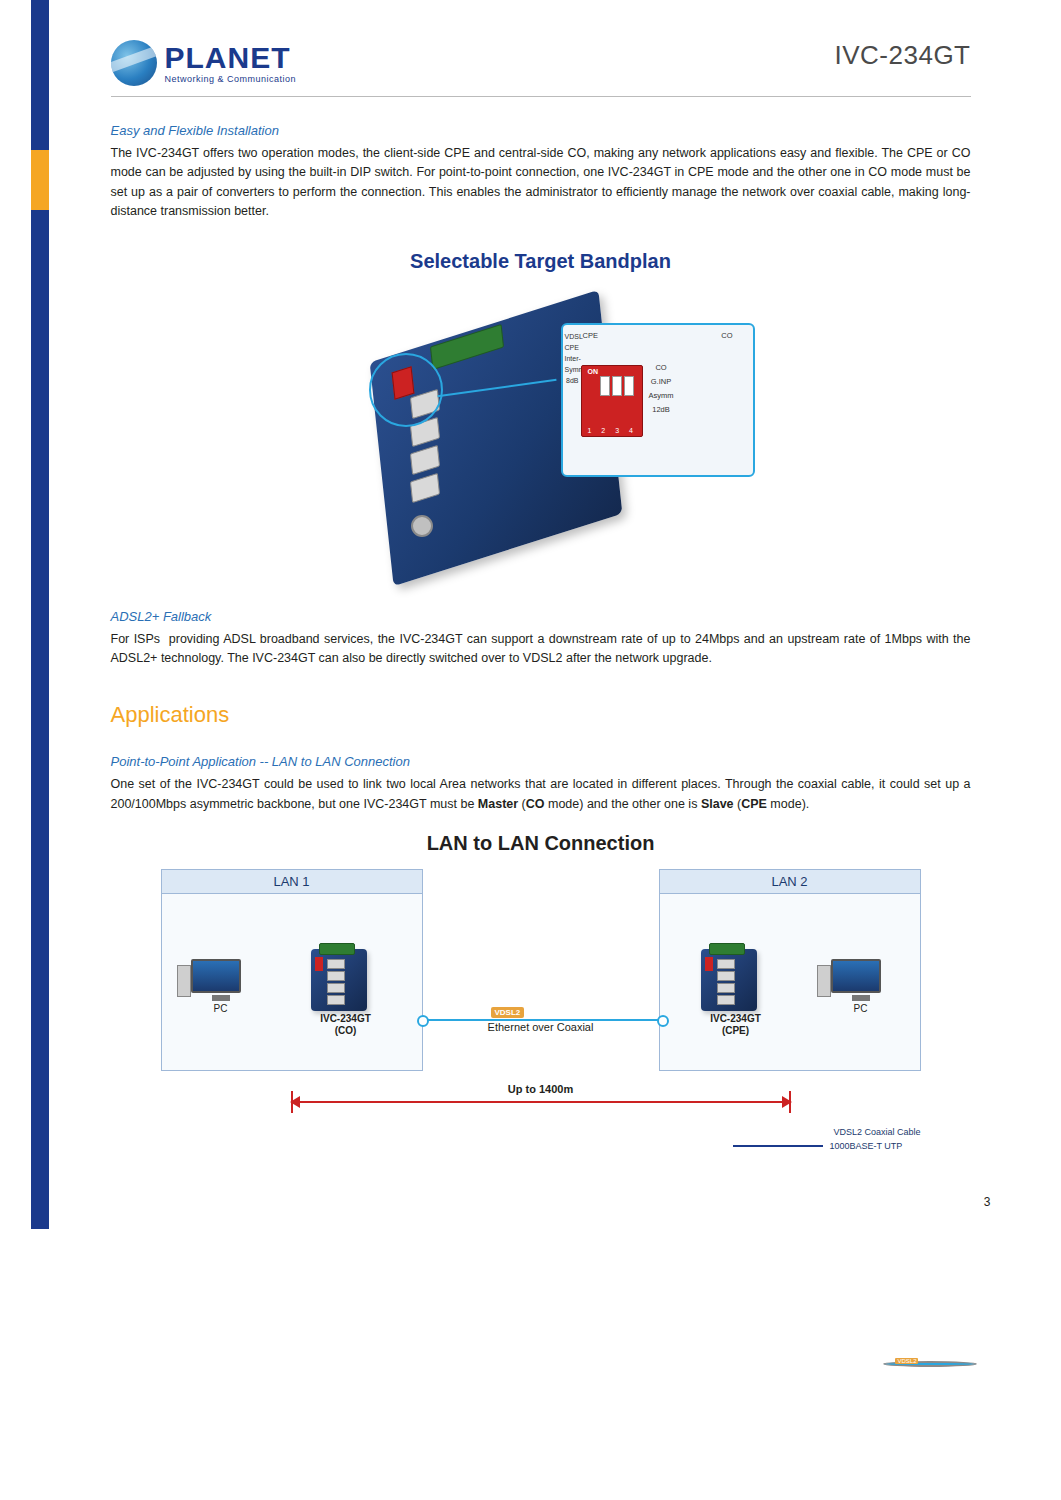PLANET
Networking & Communication
IVC-234GT
Easy and Flexible Installation
The IVC-234GT offers two operation modes, the client-side CPE and central-side CO, making any network applications easy and flexible. The CPE or CO mode can be adjusted by using the built-in DIP switch. For point-to-point connection, one IVC-234GT in CPE mode and the other one in CO mode must be set up as a pair of converters to perform the connection. This enables the administrator to efficiently manage the network over coaxial cable, making long-distance transmission better.
Selectable Target Bandplan
CPE CO
VDSL
CPE
Inter-
Symm
8dB
ON 1 2 3 4
CO
G.INP
Asymm
12dB
ADSL2+ Fallback
For ISPs providing ADSL broadband services, the IVC-234GT can support a downstream rate of up to 24Mbps and an upstream rate of 1Mbps with the ADSL2+ technology. The IVC-234GT can also be directly switched over to VDSL2 after the network upgrade.
Applications
Point-to-Point Application -- LAN to LAN Connection
One set of the IVC-234GT could be used to link two local Area networks that are located in different places. Through the coaxial cable, it could set up a 200/100Mbps asymmetric backbone, but one IVC-234GT must be Master (CO mode) and the other one is Slave (CPE mode).
LAN to LAN Connection
LAN 1
LAN 2
PC
IVC-234GT
(CO)
IVC-234GT
(CPE)
PC
VDSL2
Ethernet over Coaxial
Up to 1400m
VDSL2
VDSL2 Coaxial Cable
1000BASE-T UTP
3